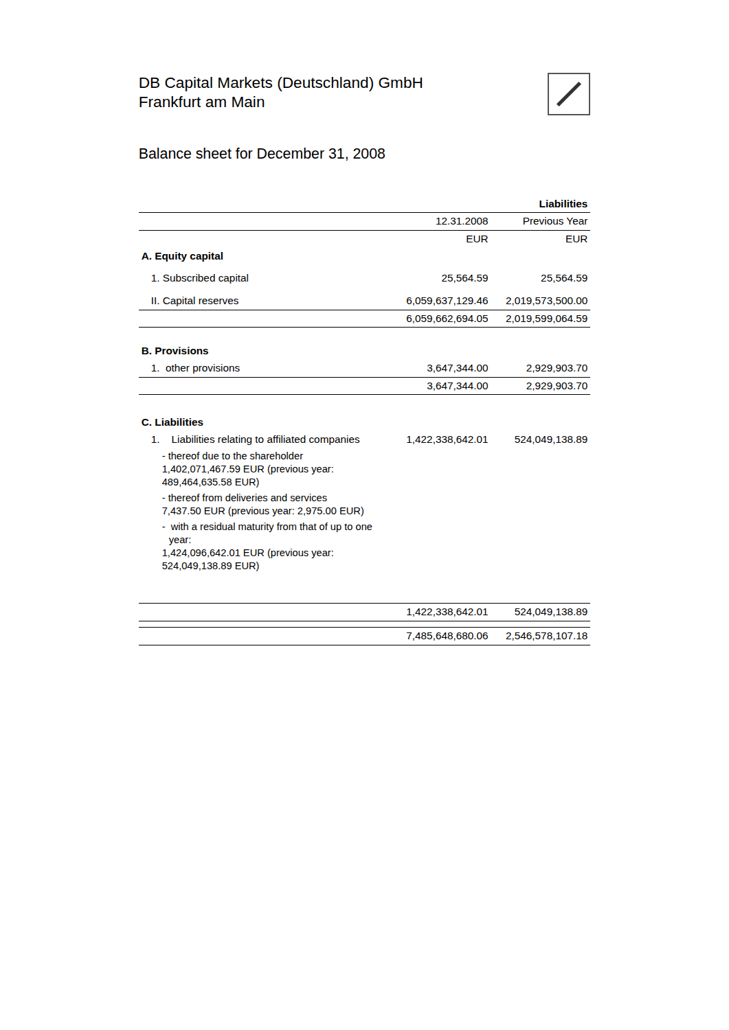DB Capital Markets (Deutschland) GmbH
Frankfurt am Main
Balance sheet for December 31, 2008
| | | Liabilities |
| | 12.31.2008 | Previous Year |
| | EUR | EUR |
| A. Equity capital | | |
| 1. Subscribed capital | 25,564.59 | 25,564.59 |
| II. Capital reserves | 6,059,637,129.46 | 2,019,573,500.00 |
| | 6,059,662,694.05 | 2,019,599,064.59 |
| B. Provisions | | |
| 1. other provisions | 3,647,344.00 | 2,929,903.70 |
| | 3,647,344.00 | 2,929,903.70 |
| C. Liabilities | | |
| 1. Liabilities relating to affiliated companies | 1,422,338,642.01 | 524,049,138.89 |
| - thereof due to the shareholder 1,402,071,467.59 EUR (previous year: 489,464,635.58 EUR) | | |
| - thereof from deliveries and services 7,437.50 EUR (previous year: 2,975.00 EUR) | | |
| - with a residual maturity from that of up to one year: 1,424,096,642.01 EUR (previous year: 524,049,138.89 EUR) | | |
| | 1,422,338,642.01 | 524,049,138.89 |
| | 7,485,648,680.06 | 2,546,578,107.18 |